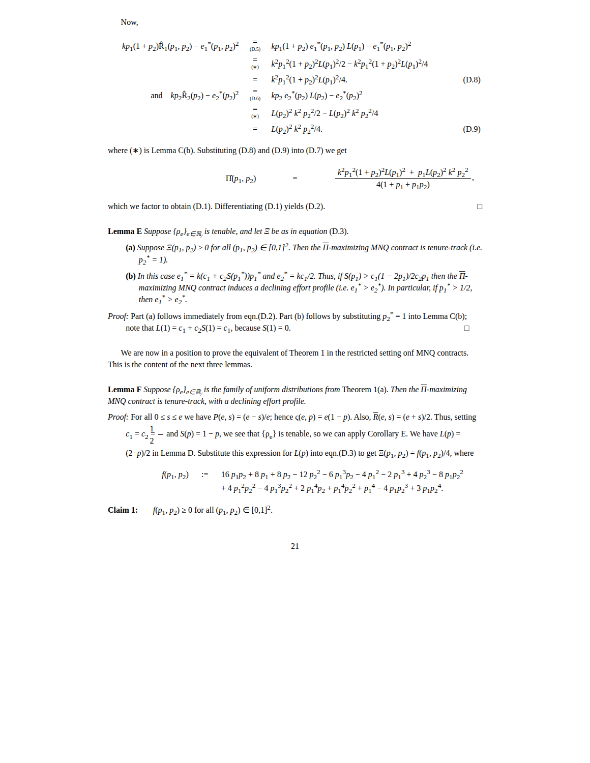Now,
| kp 1 (1 + p 2 ) R̂ 1 ( p 1 , p 2 ) − e 1 * ( p 1 , p 2 ) 2 | = (D.5) | kp 1 (1 + p 2 ) e 1 * ( p 1 , p 2 ) L ( p 1 ) − e 1 * ( p 1 , p 2 ) 2 | |
| | = (∗) | k 2 p 1 2 (1 + p 2 ) 2 L ( p 1 ) 2 /2 − k 2 p 1 2 (1 + p 2 ) 2 L ( p 1 ) 2 /4 | |
| | = | k 2 p 1 2 (1 + p 2 ) 2 L ( p 1 ) 2 /4. | (D.8) |
| and kp 2 R̂ 2 ( p 2 ) − e 2 * ( p 2 ) 2 | = (D.6) | kp 2 e 2 * ( p 2 ) L ( p 2 ) − e 2 * ( p 2 ) 2 | |
| | = (∗) | L ( p 2 ) 2 k 2 p 2 2 /2 − L ( p 2 ) 2 k 2 p 2 2 /4 | |
| | = | L ( p 2 ) 2 k 2 p 2 2 /4. | (D.9) |
where (∗) is Lemma C(b). Substituting (D.8) and (D.9) into (D.7) we get
| Π̂ ( p 1 , p 2 ) | = | k 2 p 1 2 (1 + p 2 ) 2 L ( p 1 ) 2 + p 1 L ( p 2 ) 2 k 2 p 2 2 4(1 + p 1 + p 1 p 2 ) , |
which we factor to obtain (D.1). Differentiating (D.1) yields (D.2). □
Lemma E Suppose {ρe}e∈ℝ∕ is tenable, and let Ξ be as in equation (D.3).
(a) Suppose Ξ(p1, p2) ≥ 0 for all (p1, p2) ∈ [0,1]2. Then the Π-maximizing MNQ contract is tenure-track (i.e. p2* = 1).
(b) In this case e1* = k(c1 + c2S(p1*))p1* and e2* = kc1/2. Thus, if S(p1) > c1(1 − 2p1)/2c2p1 then the Π-maximizing MNQ contract induces a declining effort profile (i.e. e1* > e2*). In particular, if p1* > 1/2, then e1* > e2*.
Proof: Part (a) follows immediately from eqn.(D.2). Part (b) follows by substituting p2* = 1 into Lemma C(b); note that L(1) = c1 + c2S(1) = c1, because S(1) = 0. □
We are now in a position to prove the equivalent of Theorem 1 in the restricted setting onf MNQ contracts. This is the content of the next three lemmas.
Lemma F Suppose {ρe}e∈ℝ∕ is the family of uniform distributions from Theorem 1(a). Then the Π-maximizing MNQ contract is tenure-track, with a declining effort profile.
Proof: For all 0 ≤ s ≤ e we have P(e, s) = (e − s)/e; hence ς(e, p) = e(1 − p). Also, R(e, s) = (e + s)/2. Thus, setting c1 = c2 = 12 and S(p) = 1 − p, we see that {ρe} is tenable, so we can apply Corollary E. We have L(p) = (2−p)/2 in Lemma D. Substitute this expression for L(p) into eqn.(D.3) to get Ξ(p1, p2) = f(p1, p2)/4, where
| f ( p 1 , p 2 ) | := | 16 p 1 p 2 + 8 p 1 + 8 p 2 − 12 p 2 2 − 6 p 1 3 p 2 − 4 p 1 2 − 2 p 1 3 + 4 p 2 3 − 8 p 1 p 2 2 |
| | | + 4 p 1 2 p 2 2 − 4 p 1 3 p 2 2 + 2 p 1 4 p 2 + p 1 4 p 2 2 + p 1 4 − 4 p 1 p 2 3 + 3 p 1 p 2 4 . |
Claim 1: f(p1, p2) ≥ 0 for all (p1, p2) ∈ [0,1]2.
21